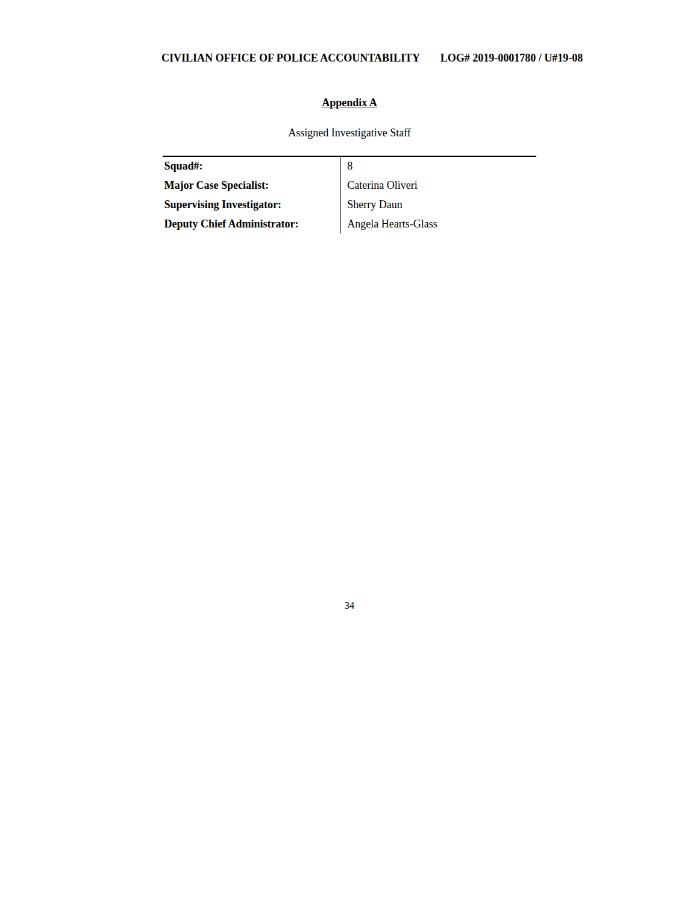CIVILIAN OFFICE OF POLICE ACCOUNTABILITYLOG# 2019-0001780 / U#19-08
Appendix A
Assigned Investigative Staff
| Squad#: | 8 |
| Major Case Specialist: | Caterina Oliveri |
| Supervising Investigator: | Sherry Daun |
| Deputy Chief Administrator: | Angela Hearts-Glass |
34